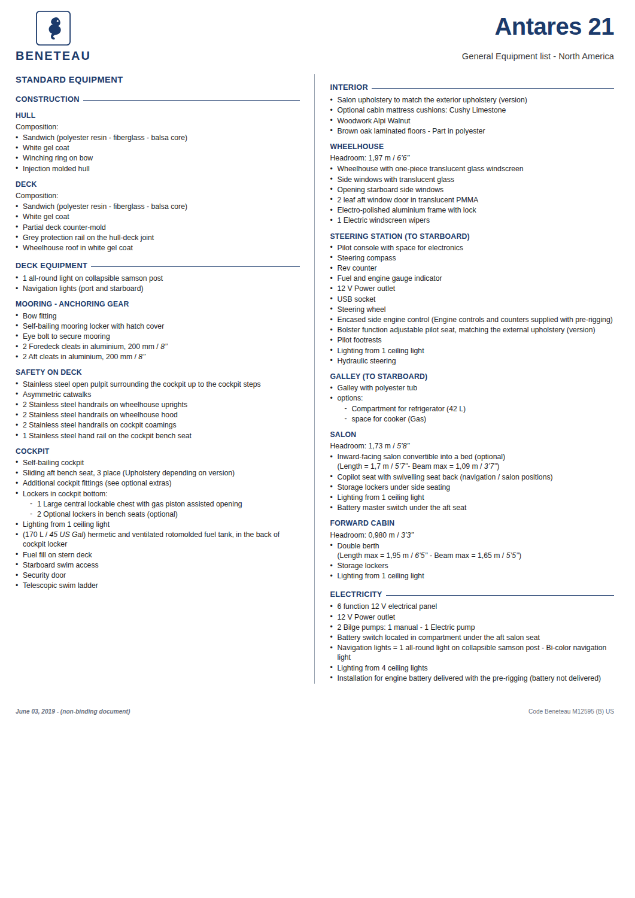BENETEAU
Antares 21
General Equipment list - North America
STANDARD EQUIPMENT
CONSTRUCTION
HULL
Composition:
Sandwich (polyester resin - fiberglass - balsa core)
White gel coat
Winching ring on bow
Injection molded hull
DECK
Composition:
Sandwich (polyester resin - fiberglass - balsa core)
White gel coat
Partial deck counter-mold
Grey protection rail on the hull-deck joint
Wheelhouse roof in white gel coat
DECK EQUIPMENT
1 all-round light on collapsible samson post
Navigation lights (port and starboard)
MOORING - ANCHORING GEAR
Bow fitting
Self-bailing mooring locker with hatch cover
Eye bolt to secure mooring
2 Foredeck cleats in aluminium, 200 mm / 8’’
2 Aft cleats in aluminium, 200 mm / 8’’
SAFETY ON DECK
Stainless steel open pulpit surrounding the cockpit up to the cockpit steps
Asymmetric catwalks
2 Stainless steel handrails on wheelhouse uprights
2 Stainless steel handrails on wheelhouse hood
2 Stainless steel handrails on cockpit coamings
1 Stainless steel hand rail on the cockpit bench seat
COCKPIT
Self-bailing cockpit
Sliding aft bench seat, 3 place (Upholstery depending on version)
Additional cockpit fittings (see optional extras)
Lockers in cockpit bottom:
1 Large central lockable chest with gas piston assisted opening
2 Optional lockers in bench seats (optional)
Lighting from 1 ceiling light
(170 L / 45 US Gal) hermetic and ventilated rotomolded fuel tank, in the back of cockpit locker
Fuel fill on stern deck
Starboard swim access
Security door
Telescopic swim ladder
INTERIOR
Salon upholstery to match the exterior upholstery (version)
Optional cabin mattress cushions: Cushy Limestone
Woodwork Alpi Walnut
Brown oak laminated floors - Part in polyester
WHEELHOUSE
Headroom: 1,97 m / 6’6’’
Wheelhouse with one-piece translucent glass windscreen
Side windows with translucent glass
Opening starboard side windows
2 leaf aft window door in translucent PMMA
Electro-polished aluminium frame with lock
1 Electric windscreen wipers
STEERING STATION (TO STARBOARD)
Pilot console with space for electronics
Steering compass
Rev counter
Fuel and engine gauge indicator
12 V Power outlet
USB socket
Steering wheel
Encased side engine control (Engine controls and counters supplied with pre-rigging)
Bolster function adjustable pilot seat, matching the external upholstery (version)
Pilot footrests
Lighting from 1 ceiling light
Hydraulic steering
GALLEY (TO STARBOARD)
Galley with polyester tub
options:
Compartment for refrigerator (42 L)
space for cooker (Gas)
SALON
Headroom: 1,73 m / 5’8’’
Inward-facing salon convertible into a bed (optional)
(Length = 1,7 m / 5’7’’- Beam max = 1,09 m / 3’7’’)
Copilot seat with swivelling seat back (navigation / salon positions)
Storage lockers under side seating
Lighting from 1 ceiling light
Battery master switch under the aft seat
FORWARD CABIN
Headroom: 0,980 m / 3’3’’
Double berth
(Length max = 1,95 m / 6’5’’ - Beam max = 1,65 m / 5’5’’)
Storage lockers
Lighting from 1 ceiling light
ELECTRICITY
6 function 12 V electrical panel
12 V Power outlet
2 Bilge pumps: 1 manual - 1 Electric pump
Battery switch located in compartment under the aft salon seat
Navigation lights = 1 all-round light on collapsible samson post - Bi-color navigation light
Lighting from 4 ceiling lights
Installation for engine battery delivered with the pre-rigging (battery not delivered)
June 03, 2019 - (non-binding document)
Code Beneteau M12595 (B) US